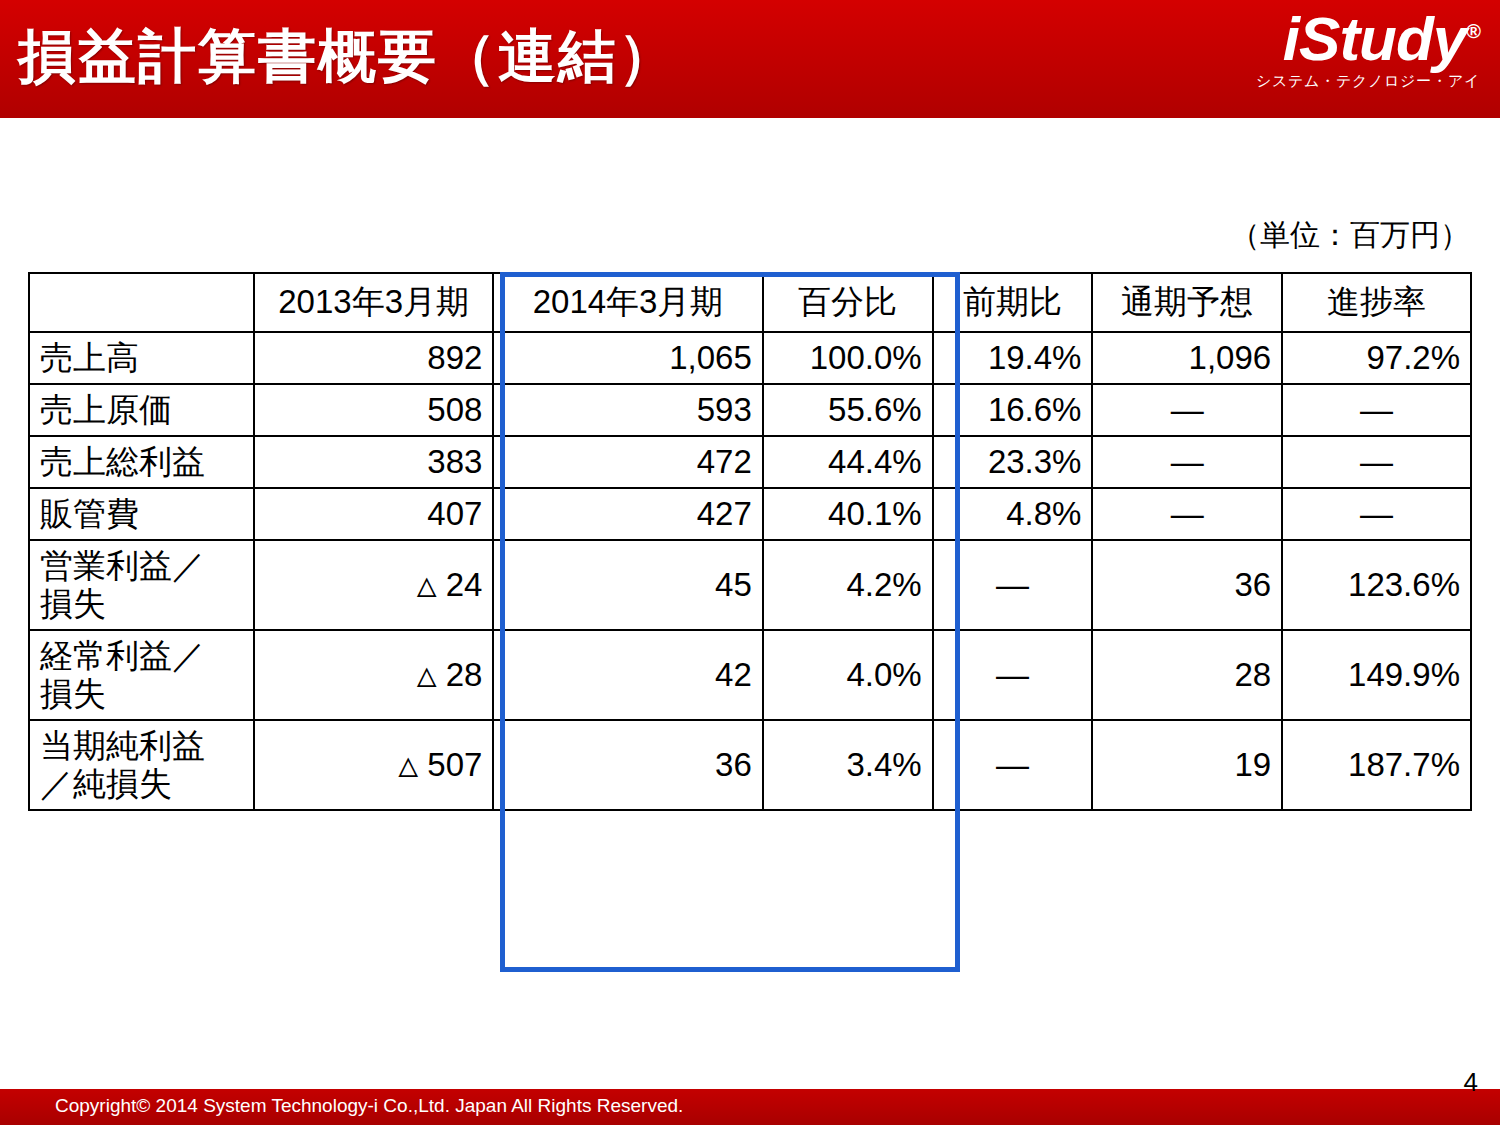損益計算書概要（連結）
iStudy®
システム・テクノロジー・アイ
（単位：百万円）
| | 2013年3月期 | 2014年3月期 | 百分比 | 前期比 | 通期予想 | 進捗率 |
| --- | --- | --- | --- | --- | --- | --- |
| 売上高 | 892 | 1,065 | 100.0% | 19.4% | 1,096 | 97.2% |
| 売上原価 | 508 | 593 | 55.6% | 16.6% | ― | ― |
| 売上総利益 | 383 | 472 | 44.4% | 23.3% | ― | ― |
| 販管費 | 407 | 427 | 40.1% | 4.8% | ― | ― |
| 営業利益／ 損失 | △ 24 | 45 | 4.2% | ― | 36 | 123.6% |
| 経常利益／ 損失 | △ 28 | 42 | 4.0% | ― | 28 | 149.9% |
| 当期純利益 ／純損失 | △ 507 | 36 | 3.4% | ― | 19 | 187.7% |
Copyright© 2014 System Technology-i Co.,Ltd. Japan All Rights Reserved.
4